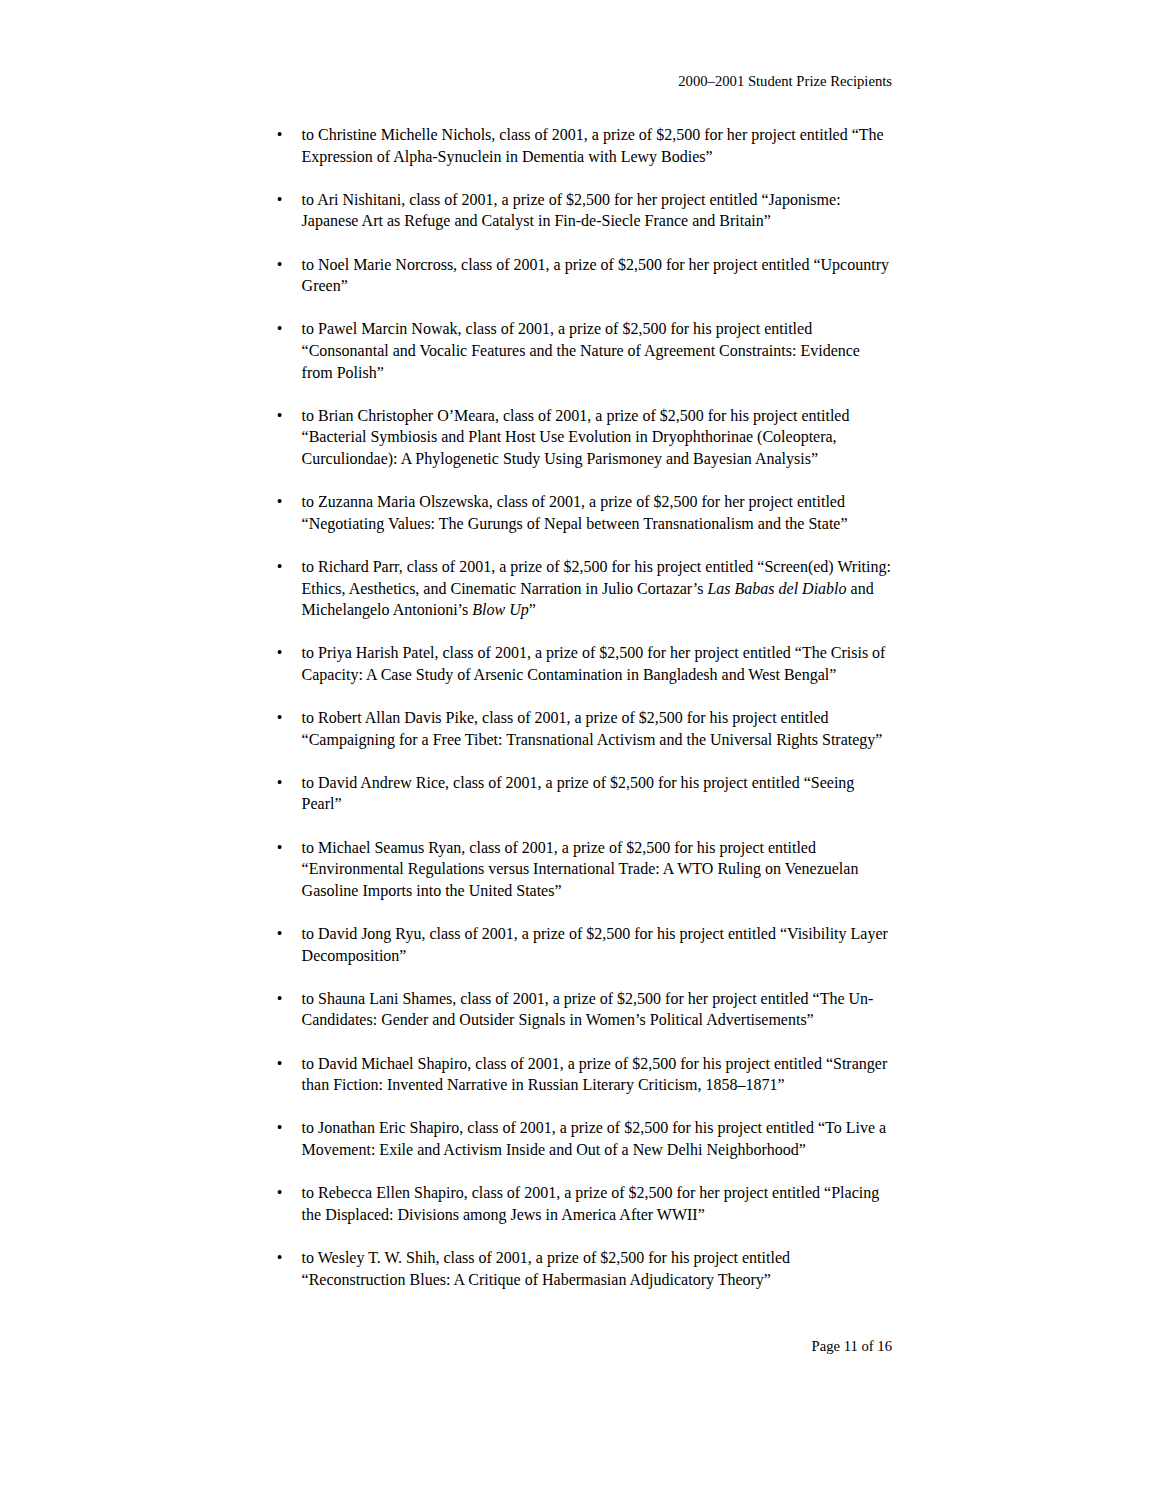2000–2001 Student Prize Recipients
to Christine Michelle Nichols, class of 2001, a prize of $2,500 for her project entitled “The Expression of Alpha-Synuclein in Dementia with Lewy Bodies”
to Ari Nishitani, class of 2001, a prize of $2,500 for her project entitled “Japonisme: Japanese Art as Refuge and Catalyst in Fin-de-Siecle France and Britain”
to Noel Marie Norcross, class of 2001, a prize of $2,500 for her project entitled “Upcountry Green”
to Pawel Marcin Nowak, class of 2001, a prize of $2,500 for his project entitled “Consonantal and Vocalic Features and the Nature of Agreement Constraints: Evidence from Polish”
to Brian Christopher O’Meara, class of 2001, a prize of $2,500 for his project entitled “Bacterial Symbiosis and Plant Host Use Evolution in Dryophthorinae (Coleoptera, Curculiondae): A Phylogenetic Study Using Parismoney and Bayesian Analysis”
to Zuzanna Maria Olszewska, class of 2001, a prize of $2,500 for her project entitled “Negotiating Values: The Gurungs of Nepal between Transnationalism and the State”
to Richard Parr, class of 2001, a prize of $2,500 for his project entitled “Screen(ed) Writing: Ethics, Aesthetics, and Cinematic Narration in Julio Cortazar’s Las Babas del Diablo and Michelangelo Antonioni’s Blow Up”
to Priya Harish Patel, class of 2001, a prize of $2,500 for her project entitled “The Crisis of Capacity: A Case Study of Arsenic Contamination in Bangladesh and West Bengal”
to Robert Allan Davis Pike, class of 2001, a prize of $2,500 for his project entitled “Campaigning for a Free Tibet: Transnational Activism and the Universal Rights Strategy”
to David Andrew Rice, class of 2001, a prize of $2,500 for his project entitled “Seeing Pearl”
to Michael Seamus Ryan, class of 2001, a prize of $2,500 for his project entitled “Environmental Regulations versus International Trade: A WTO Ruling on Venezuelan Gasoline Imports into the United States”
to David Jong Ryu, class of 2001, a prize of $2,500 for his project entitled “Visibility Layer Decomposition”
to Shauna Lani Shames, class of 2001, a prize of $2,500 for her project entitled “The Un-Candidates: Gender and Outsider Signals in Women’s Political Advertisements”
to David Michael Shapiro, class of 2001, a prize of $2,500 for his project entitled “Stranger than Fiction: Invented Narrative in Russian Literary Criticism, 1858–1871”
to Jonathan Eric Shapiro, class of 2001, a prize of $2,500 for his project entitled “To Live a Movement: Exile and Activism Inside and Out of a New Delhi Neighborhood”
to Rebecca Ellen Shapiro, class of 2001, a prize of $2,500 for her project entitled “Placing the Displaced: Divisions among Jews in America After WWII”
to Wesley T. W. Shih, class of 2001, a prize of $2,500 for his project entitled “Reconstruction Blues: A Critique of Habermasian Adjudicatory Theory”
Page 11 of 16